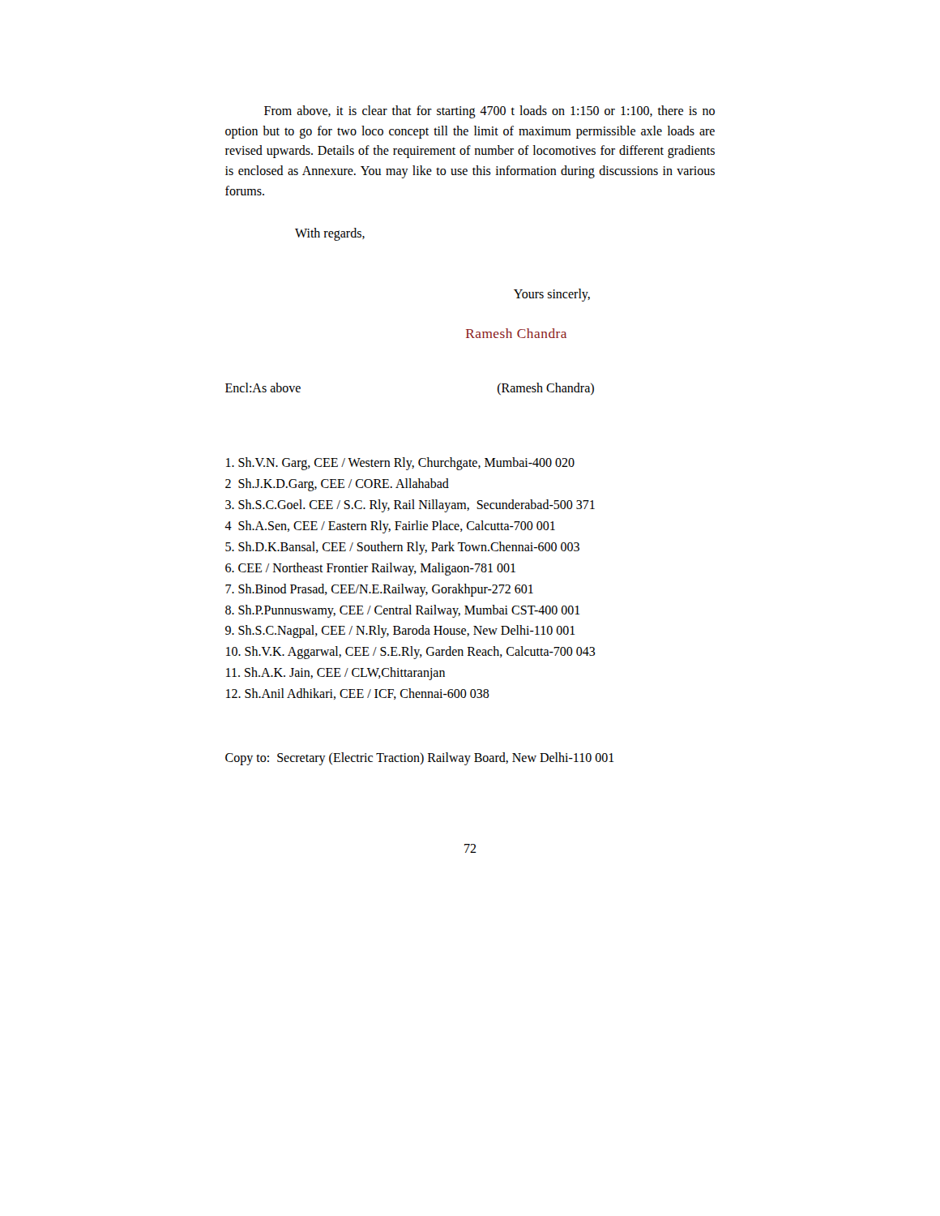From above, it is clear that for starting 4700 t loads on 1:150 or 1:100, there is no option but to go for two loco concept till the limit of maximum permissible axle loads are revised upwards. Details of the requirement of number of locomotives for different gradients is enclosed as Annexure. You may like to use this information during discussions in various forums.
With regards,
Yours sincerly,
Ramesh Chandra
Encl:As above
(Ramesh Chandra)
1. Sh.V.N. Garg, CEE / Western Rly, Churchgate, Mumbai-400 020
2 Sh.J.K.D.Garg, CEE / CORE. Allahabad
3. Sh.S.C.Goel. CEE / S.C. Rly, Rail Nillayam, Secunderabad-500 371
4 Sh.A.Sen, CEE / Eastern Rly, Fairlie Place, Calcutta-700 001
5. Sh.D.K.Bansal, CEE / Southern Rly, Park Town.Chennai-600 003
6. CEE / Northeast Frontier Railway, Maligaon-781 001
7. Sh.Binod Prasad, CEE/N.E.Railway, Gorakhpur-272 601
8. Sh.P.Punnuswamy, CEE / Central Railway, Mumbai CST-400 001
9. Sh.S.C.Nagpal, CEE / N.Rly, Baroda House, New Delhi-110 001
10. Sh.V.K. Aggarwal, CEE / S.E.Rly, Garden Reach, Calcutta-700 043
11. Sh.A.K. Jain, CEE / CLW,Chittaranjan
12. Sh.Anil Adhikari, CEE / ICF, Chennai-600 038
Copy to: Secretary (Electric Traction) Railway Board, New Delhi-110 001
72